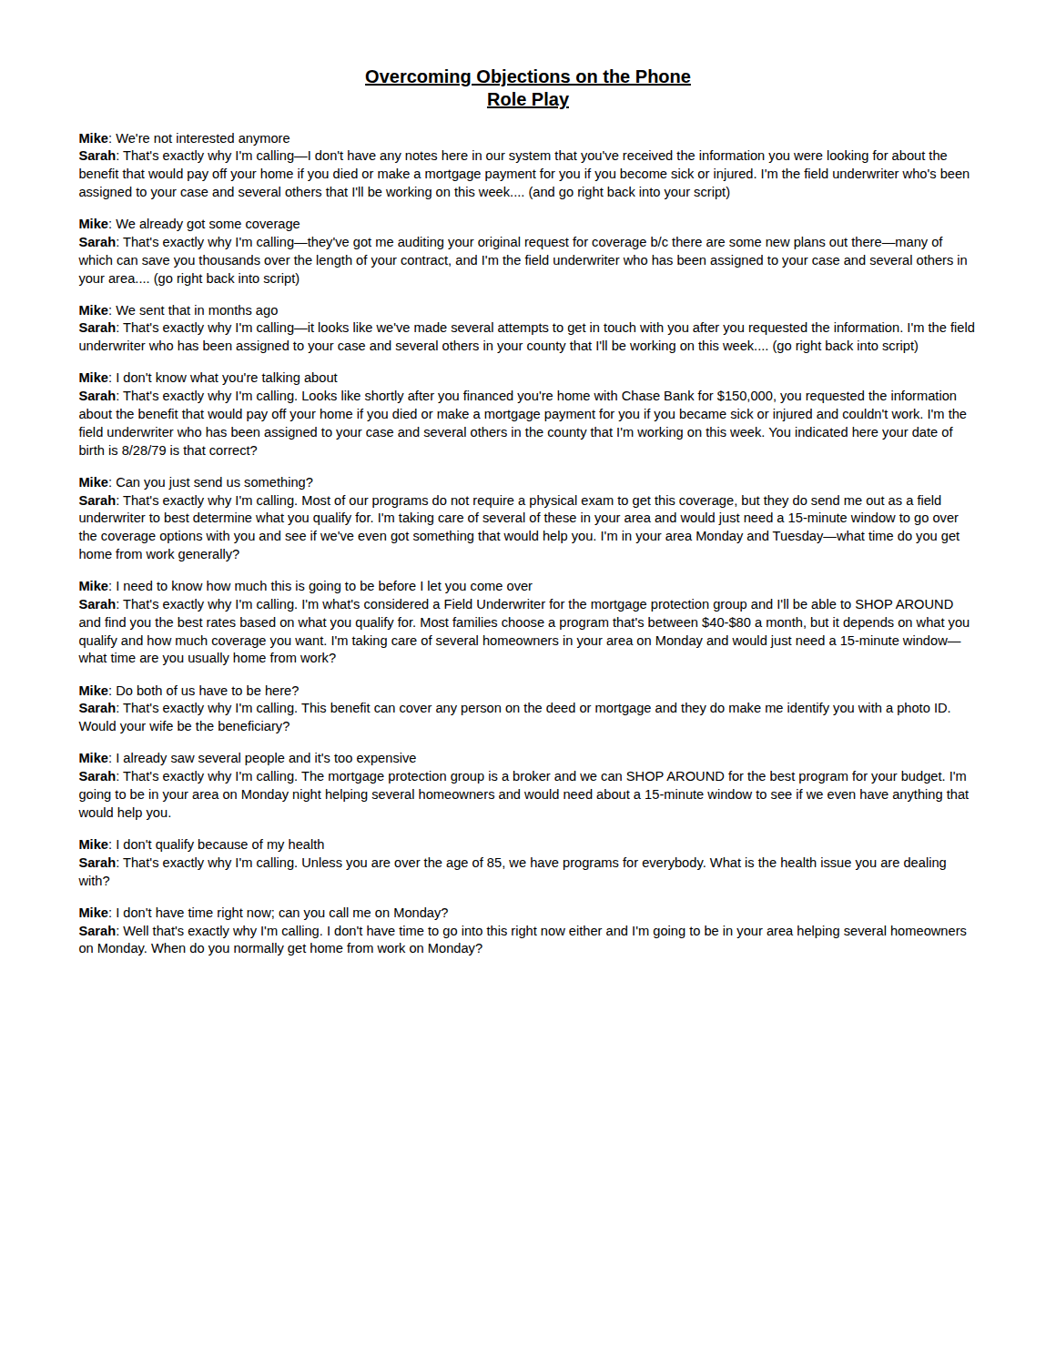Overcoming Objections on the PhoneRole Play
Mike: We're not interested anymore
Sarah: That's exactly why I'm calling—I don't have any notes here in our system that you've received the information you were looking for about the benefit that would pay off your home if you died or make a mortgage payment for you if you become sick or injured. I'm the field underwriter who's been assigned to your case and several others that I'll be working on this week.... (and go right back into your script)
Mike: We already got some coverage
Sarah: That's exactly why I'm calling—they've got me auditing your original request for coverage b/c there are some new plans out there—many of which can save you thousands over the length of your contract, and I'm the field underwriter who has been assigned to your case and several others in your area.... (go right back into script)
Mike: We sent that in months ago
Sarah: That's exactly why I'm calling—it looks like we've made several attempts to get in touch with you after you requested the information. I'm the field underwriter who has been assigned to your case and several others in your county that I'll be working on this week.... (go right back into script)
Mike: I don't know what you're talking about
Sarah: That's exactly why I'm calling. Looks like shortly after you financed you're home with Chase Bank for $150,000, you requested the information about the benefit that would pay off your home if you died or make a mortgage payment for you if you became sick or injured and couldn't work. I'm the field underwriter who has been assigned to your case and several others in the county that I'm working on this week. You indicated here your date of birth is 8/28/79 is that correct?
Mike: Can you just send us something?
Sarah: That's exactly why I'm calling. Most of our programs do not require a physical exam to get this coverage, but they do send me out as a field underwriter to best determine what you qualify for. I'm taking care of several of these in your area and would just need a 15-minute window to go over the coverage options with you and see if we've even got something that would help you. I'm in your area Monday and Tuesday—what time do you get home from work generally?
Mike: I need to know how much this is going to be before I let you come over
Sarah: That's exactly why I'm calling. I'm what's considered a Field Underwriter for the mortgage protection group and I'll be able to SHOP AROUND and find you the best rates based on what you qualify for. Most families choose a program that's between $40-$80 a month, but it depends on what you qualify and how much coverage you want. I'm taking care of several homeowners in your area on Monday and would just need a 15-minute window—what time are you usually home from work?
Mike: Do both of us have to be here?
Sarah: That's exactly why I'm calling. This benefit can cover any person on the deed or mortgage and they do make me identify you with a photo ID. Would your wife be the beneficiary?
Mike: I already saw several people and it's too expensive
Sarah: That's exactly why I'm calling. The mortgage protection group is a broker and we can SHOP AROUND for the best program for your budget. I'm going to be in your area on Monday night helping several homeowners and would need about a 15-minute window to see if we even have anything that would help you.
Mike: I don't qualify because of my health
Sarah: That's exactly why I'm calling. Unless you are over the age of 85, we have programs for everybody. What is the health issue you are dealing with?
Mike: I don't have time right now; can you call me on Monday?
Sarah: Well that's exactly why I'm calling. I don't have time to go into this right now either and I'm going to be in your area helping several homeowners on Monday. When do you normally get home from work on Monday?